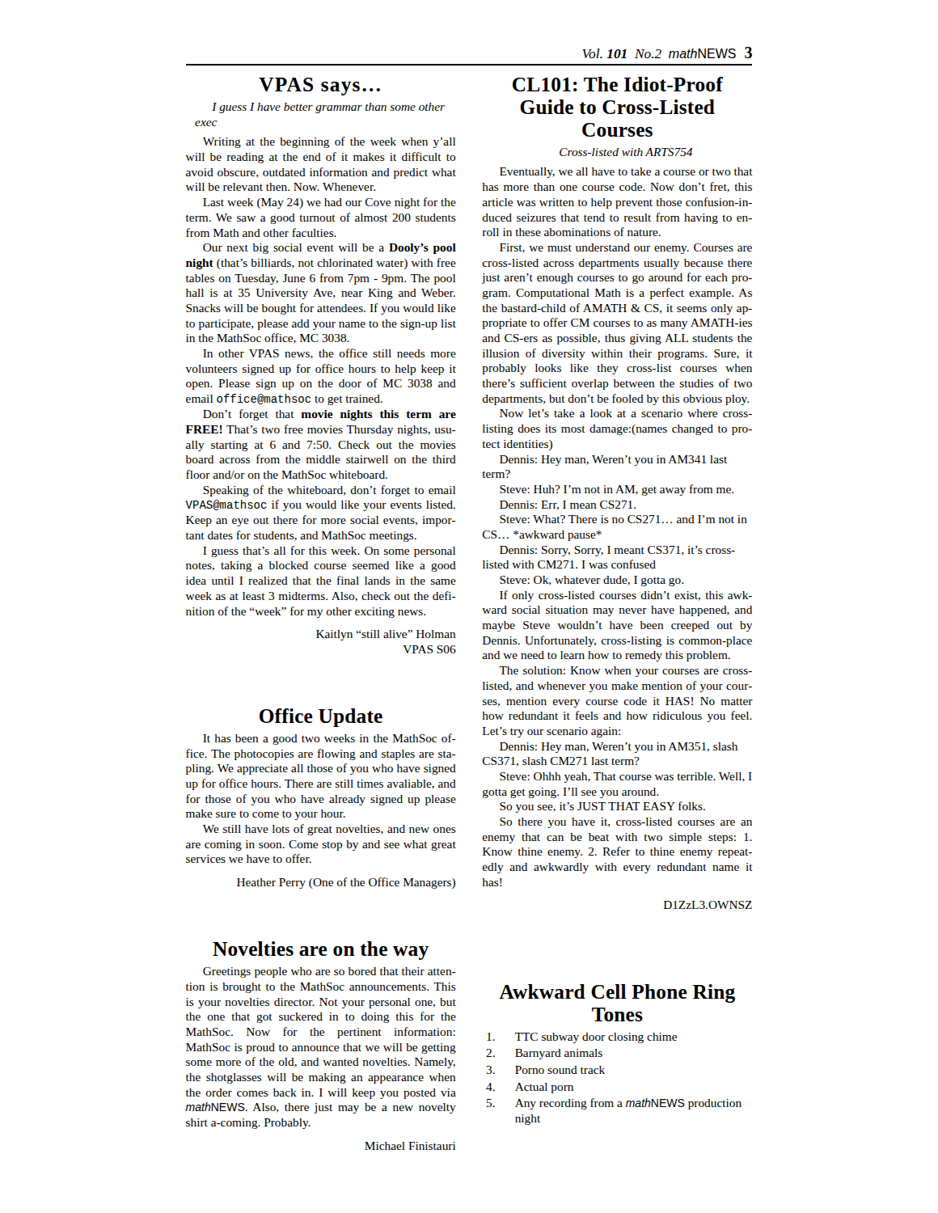Vol. 101 No.2 math NEWS 3
VPAS says…
I guess I have better grammar than some other exec
Writing at the beginning of the week when y’all will be reading at the end of it makes it difficult to avoid obscure, outdated information and predict what will be relevant then. Now. Whenever.
Last week (May 24) we had our Cove night for the term. We saw a good turnout of almost 200 students from Math and other faculties.
Our next big social event will be a Dooly’s pool night (that’s billiards, not chlorinated water) with free tables on Tuesday, June 6 from 7pm - 9pm. The pool hall is at 35 University Ave, near King and Weber. Snacks will be bought for attendees. If you would like to participate, please add your name to the sign-up list in the MathSoc office, MC 3038.
In other VPAS news, the office still needs more volunteers signed up for office hours to help keep it open. Please sign up on the door of MC 3038 and email office@mathsoc to get trained.
Don’t forget that movie nights this term are FREE! That’s two free movies Thursday nights, usually starting at 6 and 7:50. Check out the movies board across from the middle stairwell on the third floor and/or on the MathSoc whiteboard.
Speaking of the whiteboard, don’t forget to email VPAS@mathsoc if you would like your events listed. Keep an eye out there for more social events, important dates for students, and MathSoc meetings.
I guess that’s all for this week. On some personal notes, taking a blocked course seemed like a good idea until I realized that the final lands in the same week as at least 3 midterms. Also, check out the definition of the “week” for my other exciting news.
Kaitlyn “still alive” Holman VPAS S06
Office Update
It has been a good two weeks in the MathSoc office. The photocopies are flowing and staples are stapling. We appreciate all those of you who have signed up for office hours. There are still times avaliable, and for those of you who have already signed up please make sure to come to your hour.
We still have lots of great novelties, and new ones are coming in soon. Come stop by and see what great services we have to offer.
Heather Perry (One of the Office Managers)
Novelties are on the way
Greetings people who are so bored that their attention is brought to the MathSoc announcements. This is your novelties director. Not your personal one, but the one that got suckered in to doing this for the MathSoc. Now for the pertinent information: MathSoc is proud to announce that we will be getting some more of the old, and wanted novelties. Namely, the shotglasses will be making an appearance when the order comes back in. I will keep you posted via math NEWS. Also, there just may be a new novelty shirt a-coming. Probably.
Michael Finistauri
CL101: The Idiot-Proof Guide to Cross-Listed Courses
Cross-listed with ARTS754
Eventually, we all have to take a course or two that has more than one course code. Now don’t fret, this article was written to help prevent those confusion-induced seizures that tend to result from having to enroll in these abominations of nature.
First, we must understand our enemy. Courses are cross-listed across departments usually because there just aren’t enough courses to go around for each program. Computational Math is a perfect example. As the bastard-child of AMATH & CS, it seems only appropriate to offer CM courses to as many AMATH-ies and CS-ers as possible, thus giving ALL students the illusion of diversity within their programs. Sure, it probably looks like they cross-list courses when there’s sufficient overlap between the studies of two departments, but don’t be fooled by this obvious ploy.
Now let’s take a look at a scenario where cross-listing does its most damage:(names changed to protect identities)
Dennis: Hey man, Weren’t you in AM341 last term?
Steve: Huh? I’m not in AM, get away from me.
Dennis: Err, I mean CS271.
Steve: What? There is no CS271… and I’m not in CS… *awkward pause*
Dennis: Sorry, Sorry, I meant CS371, it’s cross-listed with CM271. I was confused
Steve: Ok, whatever dude, I gotta go.
If only cross-listed courses didn’t exist, this awkward social situation may never have happened, and maybe Steve wouldn’t have been creeped out by Dennis. Unfortunately, cross-listing is common-place and we need to learn how to remedy this problem.
The solution: Know when your courses are cross-listed, and whenever you make mention of your courses, mention every course code it HAS! No matter how redundant it feels and how ridiculous you feel. Let’s try our scenario again:
Dennis: Hey man, Weren’t you in AM351, slash CS371, slash CM271 last term?
Steve: Ohhh yeah, That course was terrible. Well, I gotta get going. I’ll see you around.
So you see, it’s JUST THAT EASY folks.
So there you have it, cross-listed courses are an enemy that can be beat with two simple steps: 1. Know thine enemy. 2. Refer to thine enemy repeatedly and awkwardly with every redundant name it has!
D1ZzL3.OWNSZ
Awkward Cell Phone Ring Tones
1. TTC subway door closing chime
2. Barnyard animals
3. Porno sound track
4. Actual porn
5. Any recording from a math NEWS production night